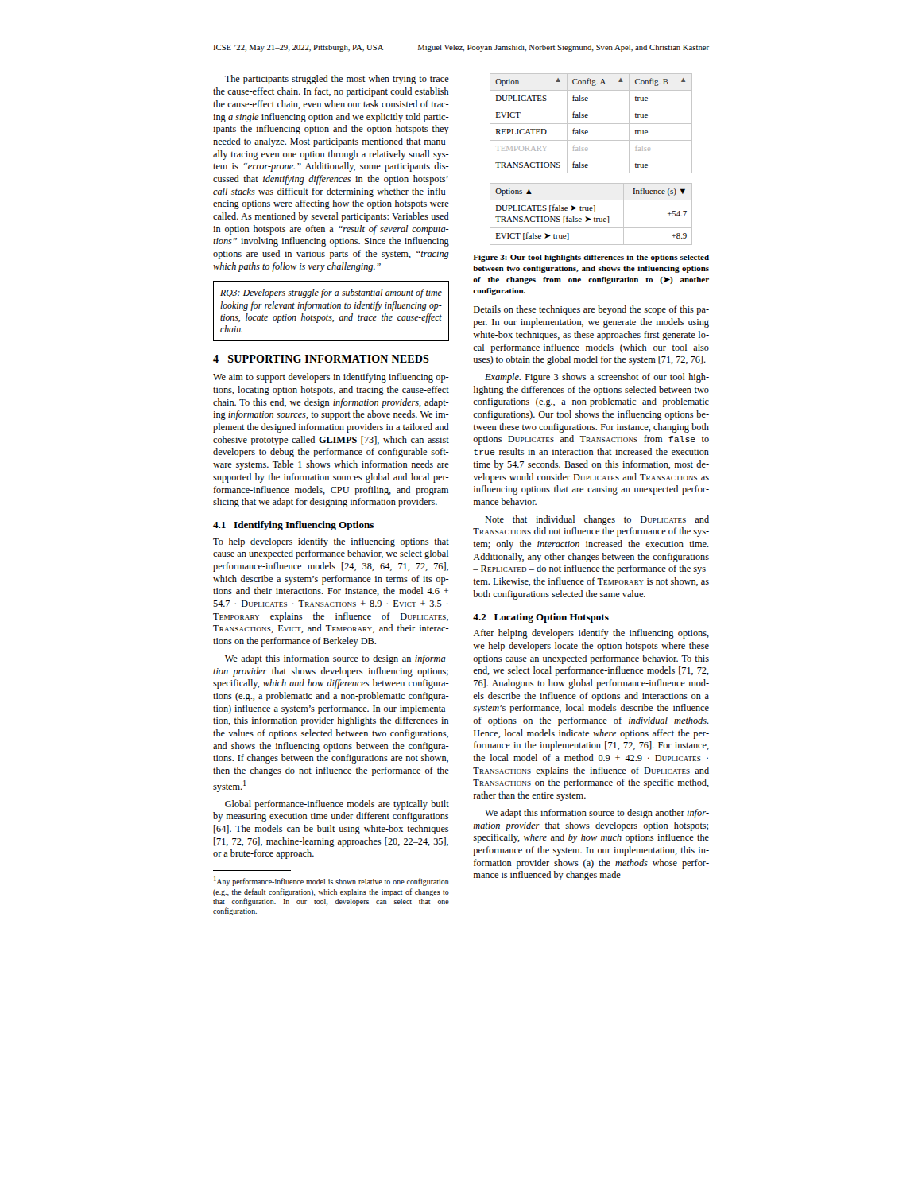ICSE ’22, May 21–29, 2022, Pittsburgh, PA, USA
Miguel Velez, Pooyan Jamshidi, Norbert Siegmund, Sven Apel, and Christian Kästner
The participants struggled the most when trying to trace the cause-effect chain. In fact, no participant could establish the cause-effect chain, even when our task consisted of tracing a single influencing option and we explicitly told participants the influencing option and the option hotspots they needed to analyze. Most participants mentioned that manually tracing even one option through a relatively small system is “error-prone.” Additionally, some participants discussed that identifying differences in the option hotspots’ call stacks was difficult for determining whether the influencing options were affecting how the option hotspots were called. As mentioned by several participants: Variables used in option hotspots are often a “result of several computations” involving influencing options. Since the influencing options are used in various parts of the system, “tracing which paths to follow is very challenging.”
RQ3: Developers struggle for a substantial amount of time looking for relevant information to identify influencing options, locate option hotspots, and trace the cause-effect chain.
4 SUPPORTING INFORMATION NEEDS
We aim to support developers in identifying influencing options, locating option hotspots, and tracing the cause-effect chain. To this end, we design information providers, adapting information sources, to support the above needs. We implement the designed information providers in a tailored and cohesive prototype called GLIMPS [73], which can assist developers to debug the performance of configurable software systems. Table 1 shows which information needs are supported by the information sources global and local performance-influence models, CPU profiling, and program slicing that we adapt for designing information providers.
4.1 Identifying Influencing Options
To help developers identify the influencing options that cause an unexpected performance behavior, we select global performance-influence models [24, 38, 64, 71, 72, 76], which describe a system’s performance in terms of its options and their interactions. For instance, the model 4.6 + 54.7 · Duplicates · Transactions + 8.9 · Evict + 3.5 · Temporary explains the influence of Duplicates, Transactions, Evict, and Temporary, and their interactions on the performance of Berkeley DB.
We adapt this information source to design an information provider that shows developers influencing options; specifically, which and how differences between configurations (e.g., a problematic and a non-problematic configuration) influence a system’s performance. In our implementation, this information provider highlights the differences in the values of options selected between two configurations, and shows the influencing options between the configurations. If changes between the configurations are not shown, then the changes do not influence the performance of the system.1
Global performance-influence models are typically built by measuring execution time under different configurations [64]. The models can be built using white-box techniques [71, 72, 76], machine-learning approaches [20, 22–24, 35], or a brute-force approach.
1Any performance-influence model is shown relative to one configuration (e.g., the default configuration), which explains the impact of changes to that configuration. In our tool, developers can select that one configuration.
| Option ▲ | Config. A ▲ | Config. B ▲ |
| --- | --- | --- |
| DUPLICATES | false | true |
| EVICT | false | true |
| REPLICATED | false | true |
| TEMPORARY | false | false |
| TRANSACTIONS | false | true |
| Options ▲ | Influence (s) ▼ |
| --- | --- |
| DUPLICATES [false ➤ true] TRANSACTIONS [false ➤ true] | +54.7 |
| EVICT [false ➤ true] | +8.9 |
Figure 3: Our tool highlights differences in the options selected between two configurations, and shows the influencing options of the changes from one configuration to (➤) another configuration.
Details on these techniques are beyond the scope of this paper. In our implementation, we generate the models using white-box techniques, as these approaches first generate local performance-influence models (which our tool also uses) to obtain the global model for the system [71, 72, 76].
Example. Figure 3 shows a screenshot of our tool highlighting the differences of the options selected between two configurations (e.g., a non-problematic and problematic configurations). Our tool shows the influencing options between these two configurations. For instance, changing both options Duplicates and Transactions from false to true results in an interaction that increased the execution time by 54.7 seconds. Based on this information, most developers would consider Duplicates and Transactions as influencing options that are causing an unexpected performance behavior.
Note that individual changes to Duplicates and Transactions did not influence the performance of the system; only the interaction increased the execution time. Additionally, any other changes between the configurations – Replicated – do not influence the performance of the system. Likewise, the influence of Temporary is not shown, as both configurations selected the same value.
4.2 Locating Option Hotspots
After helping developers identify the influencing options, we help developers locate the option hotspots where these options cause an unexpected performance behavior. To this end, we select local performance-influence models [71, 72, 76]. Analogous to how global performance-influence models describe the influence of options and interactions on a system’s performance, local models describe the influence of options on the performance of individual methods. Hence, local models indicate where options affect the performance in the implementation [71, 72, 76]. For instance, the local model of a method 0.9 + 42.9 · Duplicates · Transactions explains the influence of Duplicates and Transactions on the performance of the specific method, rather than the entire system.
We adapt this information source to design another information provider that shows developers option hotspots; specifically, where and by how much options influence the performance of the system. In our implementation, this information provider shows (a) the methods whose performance is influenced by changes made